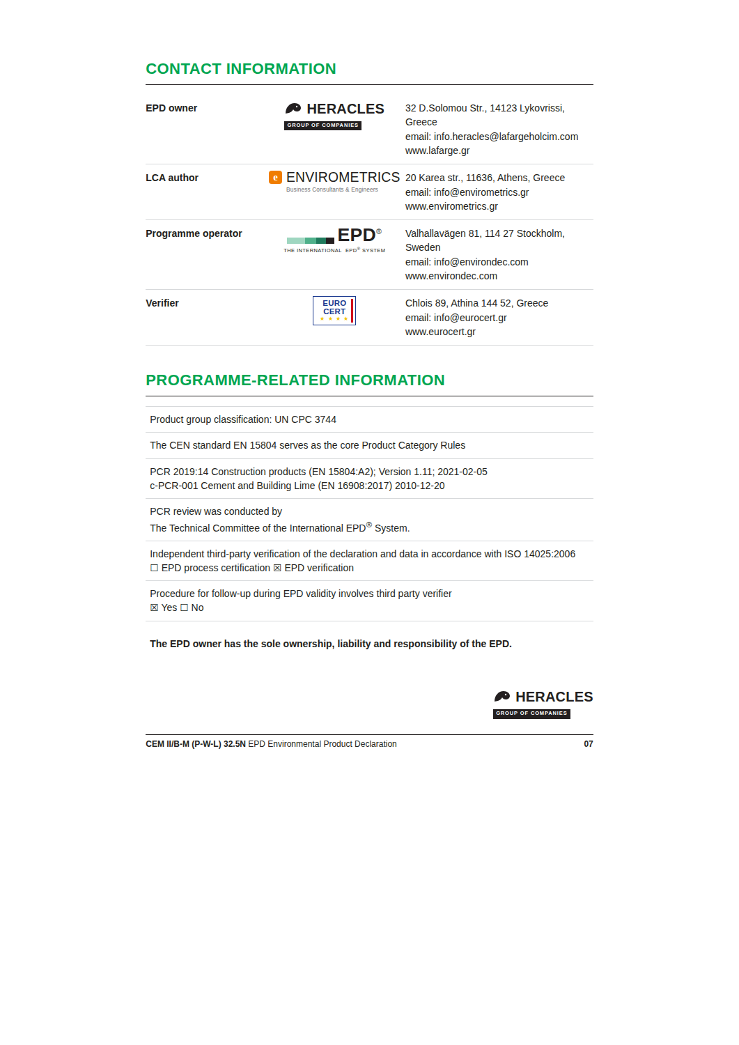Contact information
| EPD owner | HERACLES GROUP OF COMPANIES | 32 D.Solomou Str., 14123 Lykovrissi, Greece email: info.heracles@lafargeholcim.com www.lafarge.gr |
| LCA author | e ENVIROMETRICS Business Consultants & Engineers | 20 Karea str., 11636, Athens, Greece email: info@envirometrics.gr www.envirometrics.gr |
| Programme operator | EPD ® THE INTERNATIONAL EPD ® SYSTEM | Valhallavägen 81, 114 27 Stockholm, Sweden email: info@environdec.com www.environdec.com |
| Verifier | EURO CERT ★ ★ ★ ★ | Chlois 89, Athina 144 52, Greece email: info@eurocert.gr www.eurocert.gr |
Programme-related information
| Product group classification: UN CPC 3744 |
| The CEN standard EN 15804 serves as the core Product Category Rules |
| PCR 2019:14 Construction products (EN 15804:A2); Version 1.11; 2021-02-05 c-PCR-001 Cement and Building Lime (EN 16908:2017) 2010-12-20 |
| PCR review was conducted by The Technical Committee of the International EPD ® System. |
| Independent third-party verification of the declaration and data in accordance with ISO 14025:2006 ☐ EPD process certification ☒ EPD verification |
| Procedure for follow-up during EPD validity involves third party verifier ☒ Yes ☐ No |
The EPD owner has the sole ownership, liability and responsibility of the EPD.
HERACLES
GROUP OF COMPANIES
CEM II/B-M (P-W-L) 32.5N EPD Environmental Product Declaration
07